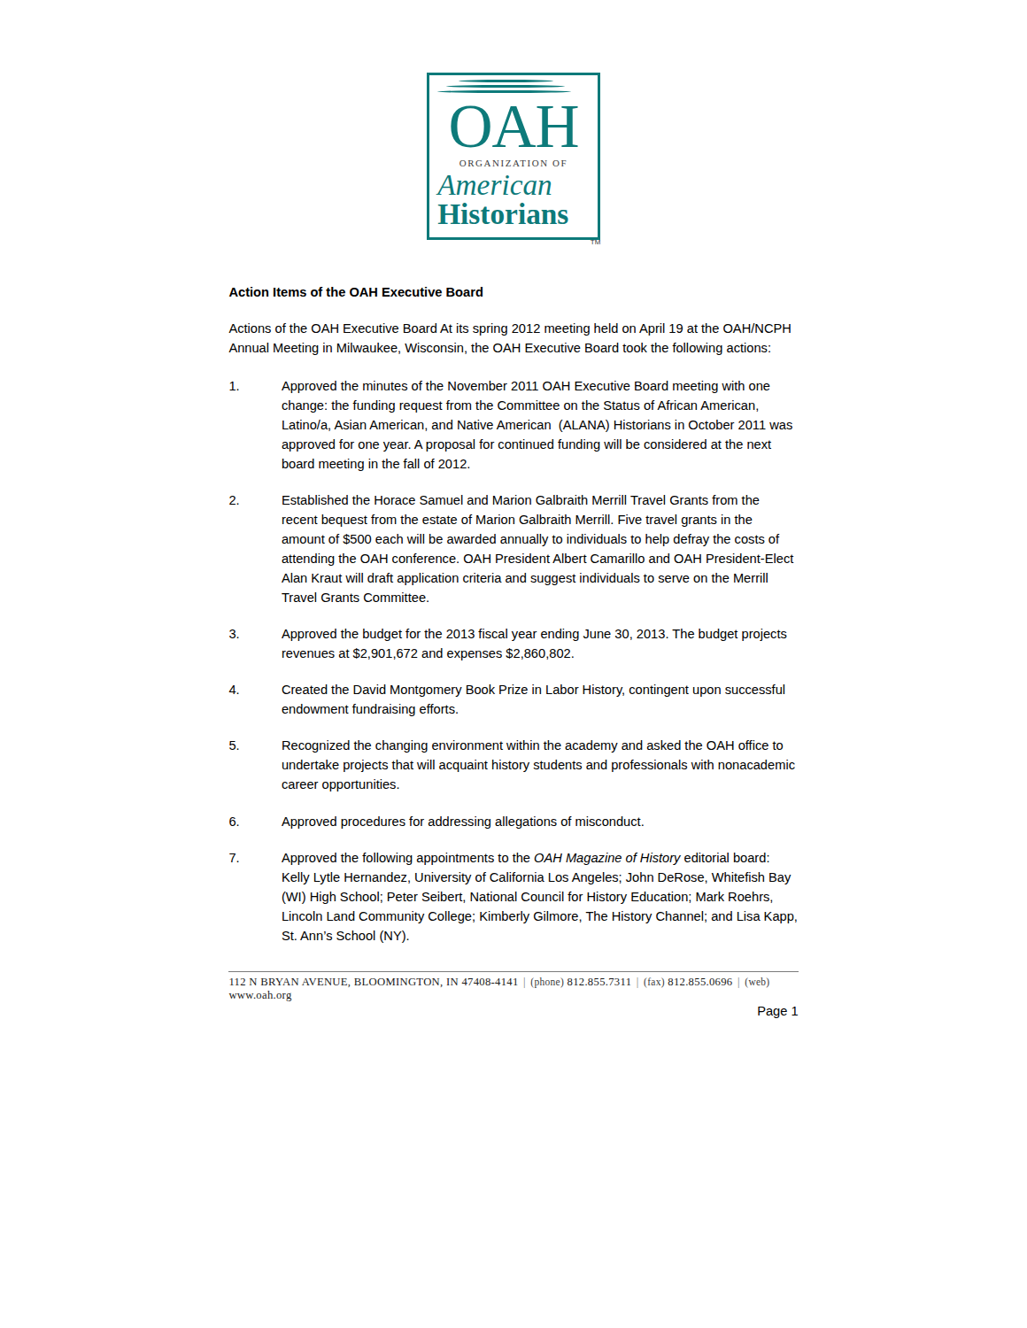OAH
Organization of
American
Historians
TM
Action Items of the OAH Executive Board
Actions of the OAH Executive Board At its spring 2012 meeting held on April 19 at the OAH/NCPH Annual Meeting in Milwaukee, Wisconsin, the OAH Executive Board took the following actions:
Approved the minutes of the November 2011 OAH Executive Board meeting with one change: the funding request from the Committee on the Status of African American, Latino/a, Asian American, and Native American (ALANA) Historians in October 2011 was approved for one year. A proposal for continued funding will be considered at the next board meeting in the fall of 2012.
Established the Horace Samuel and Marion Galbraith Merrill Travel Grants from the recent bequest from the estate of Marion Galbraith Merrill. Five travel grants in the amount of $500 each will be awarded annually to individuals to help defray the costs of attending the OAH conference. OAH President Albert Camarillo and OAH President-Elect Alan Kraut will draft application criteria and suggest individuals to serve on the Merrill Travel Grants Committee.
Approved the budget for the 2013 fiscal year ending June 30, 2013. The budget projects revenues at $2,901,672 and expenses $2,860,802.
Created the David Montgomery Book Prize in Labor History, contingent upon successful endowment fundraising efforts.
Recognized the changing environment within the academy and asked the OAH office to undertake projects that will acquaint history students and professionals with nonacademic career opportunities.
Approved procedures for addressing allegations of misconduct.
Approved the following appointments to the OAH Magazine of History editorial board: Kelly Lytle Hernandez, University of California Los Angeles; John DeRose, Whitefish Bay (WI) High School; Peter Seibert, National Council for History Education; Mark Roehrs, Lincoln Land Community College; Kimberly Gilmore, The History Channel; and Lisa Kapp, St. Ann’s School (NY).
112 N BRYAN AVENUE, BLOOMINGTON, IN 47408-4141 | (phone) 812.855.7311 | (fax) 812.855.0696 | (web) www.oah.org
Page 1